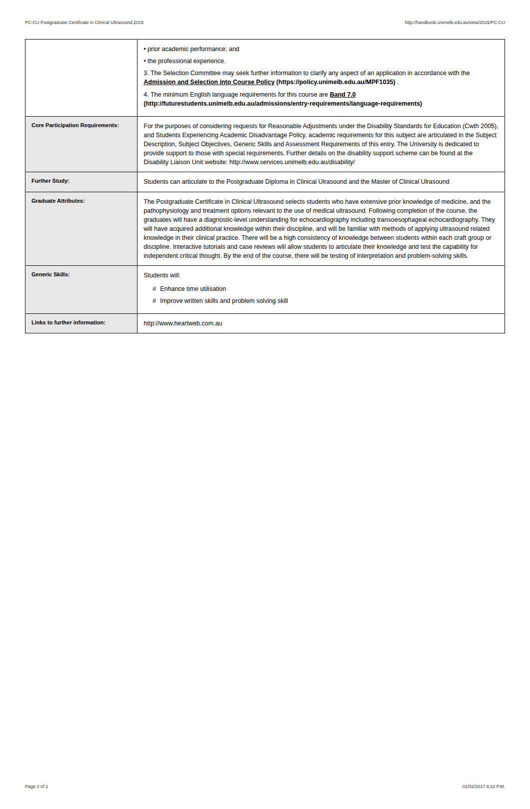PC-CU Postgraduate Certificate in Clinical Ultrasound,2015
http://handbook.unimelb.edu.au/view/2015/PC-CU
| | • prior academic performance; and • the professional experience. 3. The Selection Committee may seek further information to clarify any aspect of an application in accordance with the Admission and Selection into Course Policy (https://policy.unimelb.edu.au/MPF1035) . 4. The minimum English language requirements for this course are Band 7.0 (http://futurestudents.unimelb.edu.au/admissions/entry-requirements/language-requirements) |
| Core Participation Requirements: | For the purposes of considering requests for Reasonable Adjustments under the Disability Standards for Education (Cwth 2005), and Students Experiencing Academic Disadvantage Policy, academic requirements for this subject are articulated in the Subject Description, Subject Objectives, Generic Skills and Assessment Requirements of this entry. The University is dedicated to provide support to those with special requirements. Further details on the disability support scheme can be found at the Disability Liaison Unit website: http://www.services.unimelb.edu.au/disability/ |
| Further Study: | Students can articulate to the Postgraduate Diploma in Clinical Ulrasound and the Master of Clinical Ulrasound |
| Graduate Attributes: | The Postgraduate Certificate in Clinical Ultrasound selects students who have extensive prior knowledge of medicine, and the pathophysiology and treatment options relevant to the use of medical ultrasound. Following completion of the course, the graduates will have a diagnostic-level understanding for echocardiography including transoesophageal echocardiography. They will have acquired additional knowledge within their discipline, and will be familiar with methods of applying ultrasound related knowledge in their clinical practice. There will be a high consistency of knowledge between students within each craft group or discipline. Interactive tutorials and case reviews will allow students to articulate their knowledge and test the capability for independent critical thought. By the end of the course, there will be testing of interpretation and problem-solving skills. |
| Generic Skills: | Students will: Enhance time utilisation Improve written skills and problem solving skill |
| Links to further information: | http://www.heartweb.com.au |
Page 2 of 2
01/02/2017 8:22 P.M.